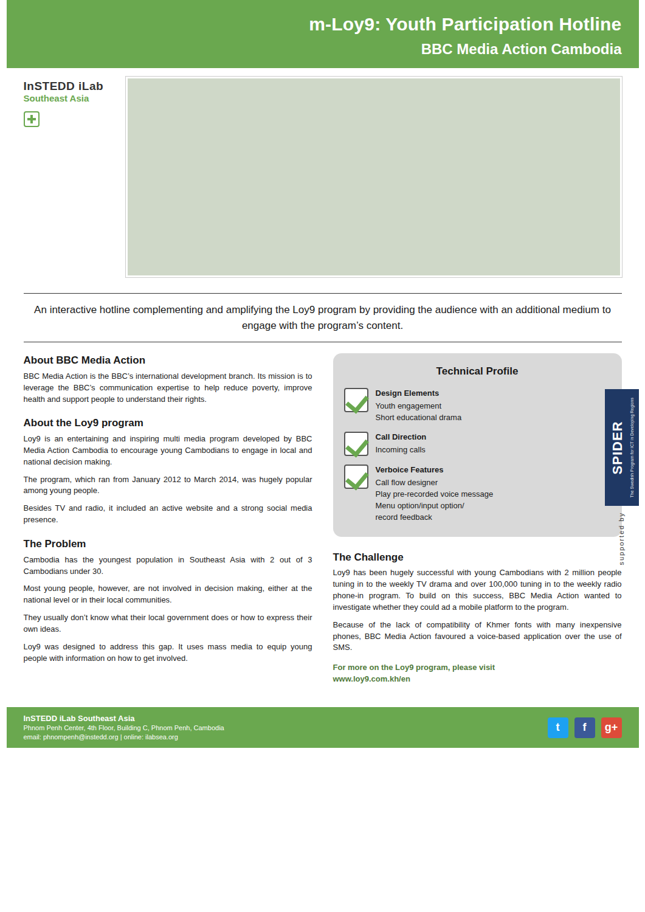m-Loy9: Youth Participation Hotline
BBC Media Action Cambodia
InSTEDD iLab
Southeast Asia
An interactive hotline complementing and amplifying the Loy9 program by providing the audience with an additional medium to engage with the program’s content.
About BBC Media Action
BBC Media Action is the BBC’s international development branch. Its mission is to leverage the BBC’s communication expertise to help reduce poverty, improve health and support people to understand their rights.
About the Loy9 program
Loy9 is an entertaining and inspiring multi media program developed by BBC Media Action Cambodia to encourage young Cambodians to engage in local and national decision making.
The program, which ran from January 2012 to March 2014, was hugely popular among young people.
Besides TV and radio, it included an active website and a strong social media presence.
The Problem
Cambodia has the youngest population in Southeast Asia with 2 out of 3 Cambodians under 30.
Most young people, however, are not involved in decision making, either at the national level or in their local communities.
They usually don’t know what their local government does or how to express their own ideas.
Loy9 was designed to address this gap. It uses mass media to equip young people with information on how to get involved.
Technical Profile
Design Elements
Youth engagement
Short educational drama
Call Direction
Incoming calls
Verboice Features
Call flow designer
Play pre-recorded voice message
Menu option/input option/
record feedback
The Challenge
Loy9 has been hugely successful with young Cambodians with 2 million people tuning in to the weekly TV drama and over 100,000 tuning in to the weekly radio phone-in program. To build on this success, BBC Media Action wanted to investigate whether they could ad a mobile platform to the program.
Because of the lack of compatibility of Khmer fonts with many inexpensive phones, BBC Media Action favoured a voice-based application over the use of SMS.
For more on the Loy9 program, please visit
www.loy9.com.kh/en
SPIDER The Swedish Program for ICT in Developing Regions
supported by
InSTEDD iLab Southeast Asia
Phnom Penh Center, 4th Floor, Building C, Phnom Penh, Cambodia
email: phnompenh@instedd.org | online: ilabsea.org
t f g+